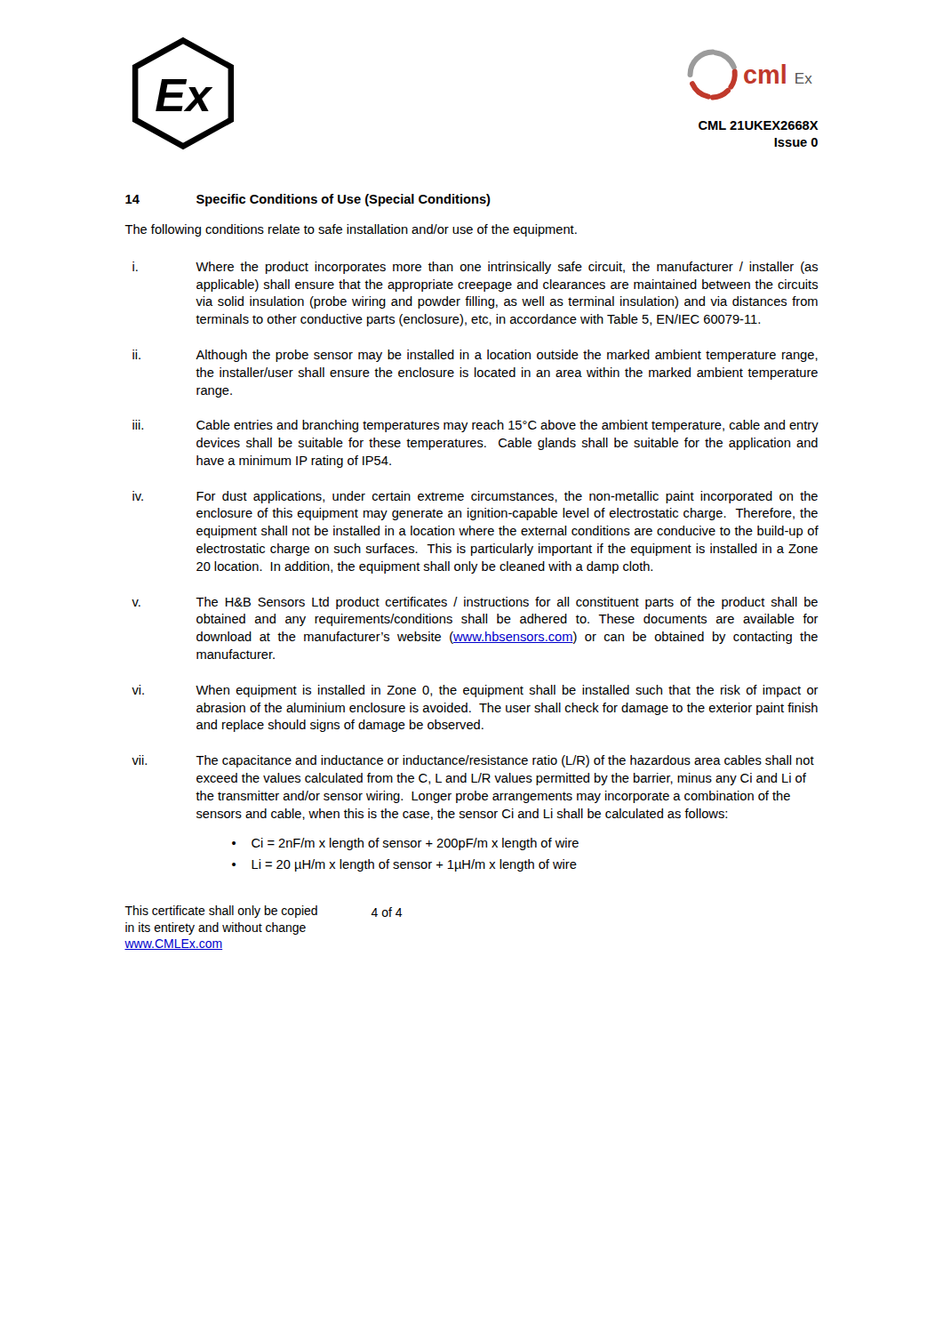Ex
cml Ex
CML 21UKEX2668X
Issue 0
14 Specific Conditions of Use (Special Conditions)
The following conditions relate to safe installation and/or use of the equipment.
i. Where the product incorporates more than one intrinsically safe circuit, the manufacturer / installer (as applicable) shall ensure that the appropriate creepage and clearances are maintained between the circuits via solid insulation (probe wiring and powder filling, as well as terminal insulation) and via distances from terminals to other conductive parts (enclosure), etc, in accordance with Table 5, EN/IEC 60079-11.
ii. Although the probe sensor may be installed in a location outside the marked ambient temperature range, the installer/user shall ensure the enclosure is located in an area within the marked ambient temperature range.
iii. Cable entries and branching temperatures may reach 15°C above the ambient temperature, cable and entry devices shall be suitable for these temperatures. Cable glands shall be suitable for the application and have a minimum IP rating of IP54.
iv. For dust applications, under certain extreme circumstances, the non-metallic paint incorporated on the enclosure of this equipment may generate an ignition-capable level of electrostatic charge. Therefore, the equipment shall not be installed in a location where the external conditions are conducive to the build-up of electrostatic charge on such surfaces. This is particularly important if the equipment is installed in a Zone 20 location. In addition, the equipment shall only be cleaned with a damp cloth.
v. The H&B Sensors Ltd product certificates / instructions for all constituent parts of the product shall be obtained and any requirements/conditions shall be adhered to. These documents are available for download at the manufacturer’s website (www.hbsensors.com) or can be obtained by contacting the manufacturer.
vi. When equipment is installed in Zone 0, the equipment shall be installed such that the risk of impact or abrasion of the aluminium enclosure is avoided. The user shall check for damage to the exterior paint finish and replace should signs of damage be observed.
vii. The capacitance and inductance or inductance/resistance ratio (L/R) of the hazardous area cables shall not exceed the values calculated from the C, L and L/R values permitted by the barrier, minus any Ci and Li of the transmitter and/or sensor wiring. Longer probe arrangements may incorporate a combination of the sensors and cable, when this is the case, the sensor Ci and Li shall be calculated as follows:
Ci = 2nF/m x length of sensor + 200pF/m x length of wire
Li = 20 µH/m x length of sensor + 1µH/m x length of wire
This certificate shall only be copied
in its entirety and without change
www.CMLEx.com
4 of 4